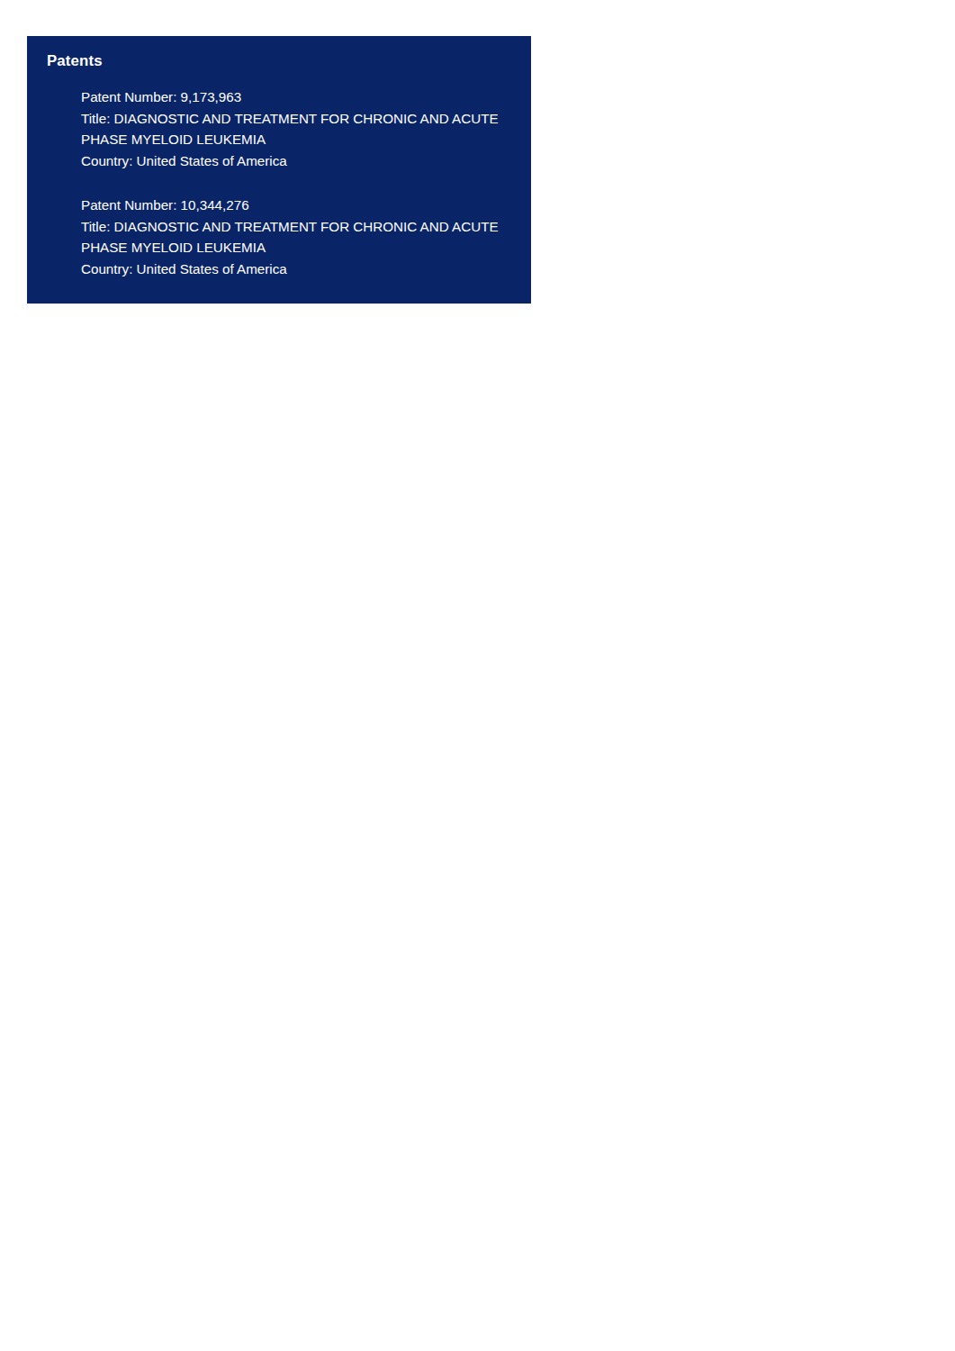Patents
Patent Number: 9,173,963
Title: DIAGNOSTIC AND TREATMENT FOR CHRONIC AND ACUTE PHASE MYELOID LEUKEMIA
Country: United States of America
Patent Number: 10,344,276
Title: DIAGNOSTIC AND TREATMENT FOR CHRONIC AND ACUTE PHASE MYELOID LEUKEMIA
Country: United States of America